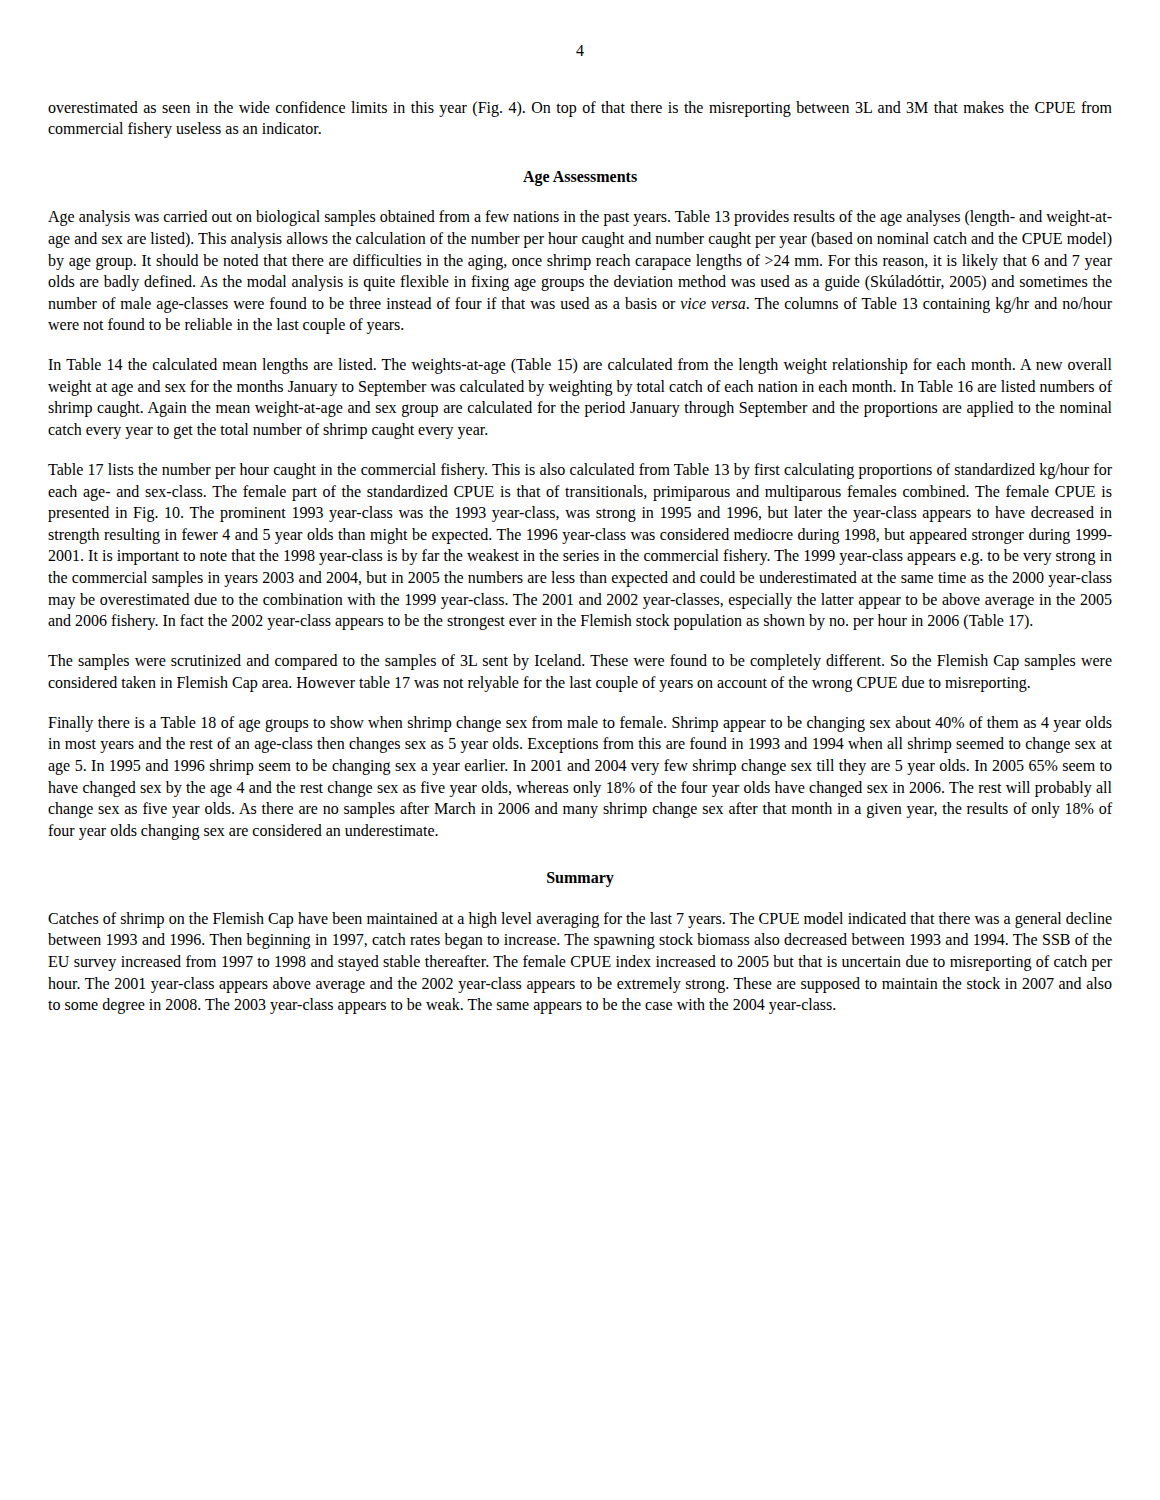4
overestimated as seen in the wide confidence limits in this year (Fig. 4). On top of that there is the misreporting between 3L and 3M that makes the CPUE from commercial fishery useless as an indicator.
Age Assessments
Age analysis was carried out on biological samples obtained from a few nations in the past years. Table 13 provides results of the age analyses (length- and weight-at-age and sex are listed). This analysis allows the calculation of the number per hour caught and number caught per year (based on nominal catch and the CPUE model) by age group. It should be noted that there are difficulties in the aging, once shrimp reach carapace lengths of >24 mm. For this reason, it is likely that 6 and 7 year olds are badly defined. As the modal analysis is quite flexible in fixing age groups the deviation method was used as a guide (Skúladóttir, 2005) and sometimes the number of male age-classes were found to be three instead of four if that was used as a basis or vice versa. The columns of Table 13 containing kg/hr and no/hour were not found to be reliable in the last couple of years.
In Table 14 the calculated mean lengths are listed. The weights-at-age (Table 15) are calculated from the length weight relationship for each month. A new overall weight at age and sex for the months January to September was calculated by weighting by total catch of each nation in each month. In Table 16 are listed numbers of shrimp caught. Again the mean weight-at-age and sex group are calculated for the period January through September and the proportions are applied to the nominal catch every year to get the total number of shrimp caught every year.
Table 17 lists the number per hour caught in the commercial fishery. This is also calculated from Table 13 by first calculating proportions of standardized kg/hour for each age- and sex-class. The female part of the standardized CPUE is that of transitionals, primiparous and multiparous females combined. The female CPUE is presented in Fig. 10. The prominent 1993 year-class was the 1993 year-class, was strong in 1995 and 1996, but later the year-class appears to have decreased in strength resulting in fewer 4 and 5 year olds than might be expected. The 1996 year-class was considered mediocre during 1998, but appeared stronger during 1999-2001. It is important to note that the 1998 year-class is by far the weakest in the series in the commercial fishery. The 1999 year-class appears e.g. to be very strong in the commercial samples in years 2003 and 2004, but in 2005 the numbers are less than expected and could be underestimated at the same time as the 2000 year-class may be overestimated due to the combination with the 1999 year-class. The 2001 and 2002 year-classes, especially the latter appear to be above average in the 2005 and 2006 fishery. In fact the 2002 year-class appears to be the strongest ever in the Flemish stock population as shown by no. per hour in 2006 (Table 17).
The samples were scrutinized and compared to the samples of 3L sent by Iceland. These were found to be completely different. So the Flemish Cap samples were considered taken in Flemish Cap area. However table 17 was not relyable for the last couple of years on account of the wrong CPUE due to misreporting.
Finally there is a Table 18 of age groups to show when shrimp change sex from male to female. Shrimp appear to be changing sex about 40% of them as 4 year olds in most years and the rest of an age-class then changes sex as 5 year olds. Exceptions from this are found in 1993 and 1994 when all shrimp seemed to change sex at age 5. In 1995 and 1996 shrimp seem to be changing sex a year earlier. In 2001 and 2004 very few shrimp change sex till they are 5 year olds. In 2005 65% seem to have changed sex by the age 4 and the rest change sex as five year olds, whereas only 18% of the four year olds have changed sex in 2006. The rest will probably all change sex as five year olds. As there are no samples after March in 2006 and many shrimp change sex after that month in a given year, the results of only 18% of four year olds changing sex are considered an underestimate.
Summary
Catches of shrimp on the Flemish Cap have been maintained at a high level averaging for the last 7 years. The CPUE model indicated that there was a general decline between 1993 and 1996. Then beginning in 1997, catch rates began to increase. The spawning stock biomass also decreased between 1993 and 1994. The SSB of the EU survey increased from 1997 to 1998 and stayed stable thereafter. The female CPUE index increased to 2005 but that is uncertain due to misreporting of catch per hour. The 2001 year-class appears above average and the 2002 year-class appears to be extremely strong. These are supposed to maintain the stock in 2007 and also to some degree in 2008. The 2003 year-class appears to be weak. The same appears to be the case with the 2004 year-class.